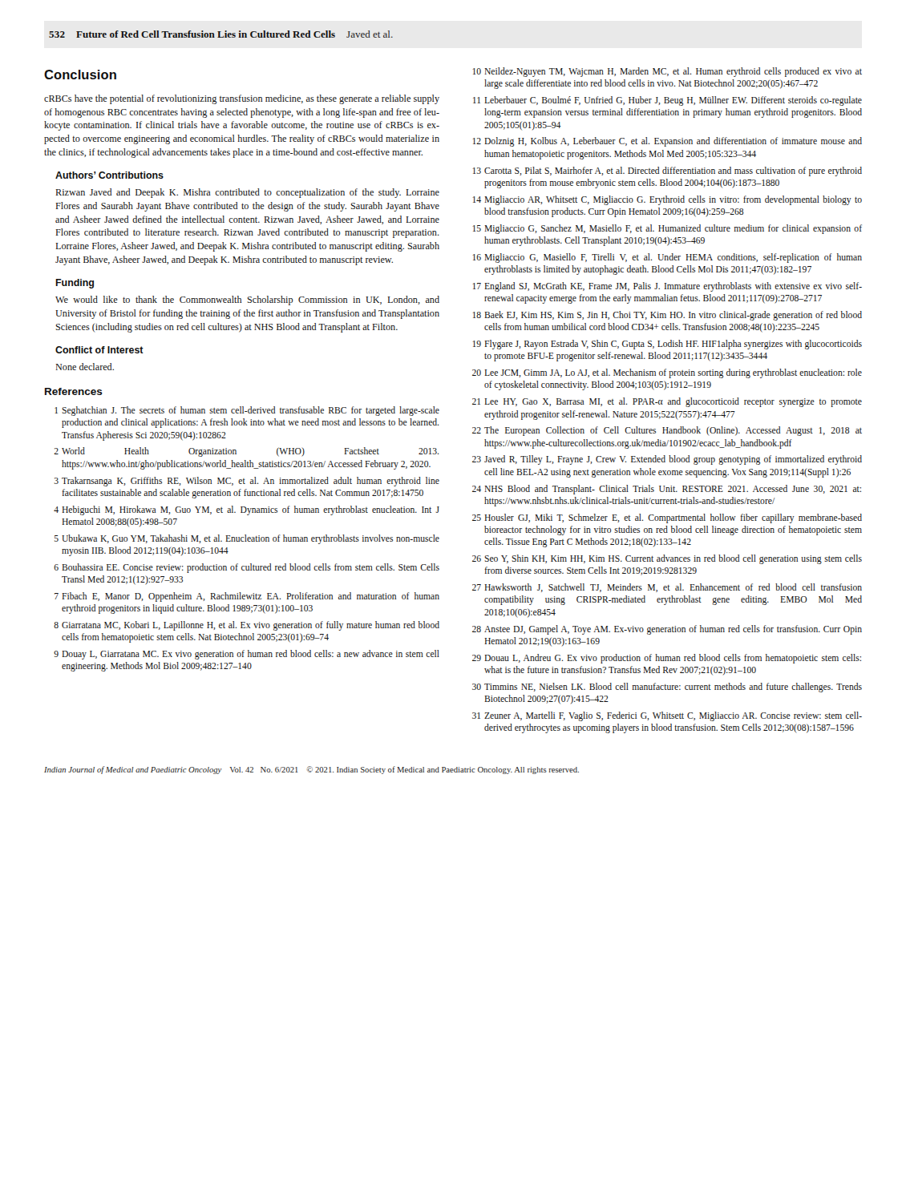532 Future of Red Cell Transfusion Lies in Cultured Red Cells Javed et al.
Conclusion
cRBCs have the potential of revolutionizing transfusion medicine, as these generate a reliable supply of homogenous RBC concentrates having a selected phenotype, with a long life-span and free of leukocyte contamination. If clinical trials have a favorable outcome, the routine use of cRBCs is expected to overcome engineering and economical hurdles. The reality of cRBCs would materialize in the clinics, if technological advancements takes place in a time-bound and cost-effective manner.
Authors’ Contributions
Rizwan Javed and Deepak K. Mishra contributed to conceptualization of the study. Lorraine Flores and Saurabh Jayant Bhave contributed to the design of the study. Saurabh Jayant Bhave and Asheer Jawed defined the intellectual content. Rizwan Javed, Asheer Jawed, and Lorraine Flores contributed to literature research. Rizwan Javed contributed to manuscript preparation. Lorraine Flores, Asheer Jawed, and Deepak K. Mishra contributed to manuscript editing. Saurabh Jayant Bhave, Asheer Jawed, and Deepak K. Mishra contributed to manuscript review.
Funding
We would like to thank the Commonwealth Scholarship Commission in UK, London, and University of Bristol for funding the training of the first author in Transfusion and Transplantation Sciences (including studies on red cell cultures) at NHS Blood and Transplant at Filton.
Conflict of Interest
None declared.
References
Seghatchian J. The secrets of human stem cell-derived transfusable RBC for targeted large-scale production and clinical applications: A fresh look into what we need most and lessons to be learned. Transfus Apheresis Sci 2020;59(04):102862
World Health Organization (WHO) Factsheet 2013. https://www.who.int/gho/publications/world_health_statistics/2013/en/ Accessed February 2, 2020.
Trakarnsanga K, Griffiths RE, Wilson MC, et al. An immortalized adult human erythroid line facilitates sustainable and scalable generation of functional red cells. Nat Commun 2017;8:14750
Hebiguchi M, Hirokawa M, Guo YM, et al. Dynamics of human erythroblast enucleation. Int J Hematol 2008;88(05):498–507
Ubukawa K, Guo YM, Takahashi M, et al. Enucleation of human erythroblasts involves non-muscle myosin IIB. Blood 2012;119(04):1036–1044
Bouhassira EE. Concise review: production of cultured red blood cells from stem cells. Stem Cells Transl Med 2012;1(12):927–933
Fibach E, Manor D, Oppenheim A, Rachmilewitz EA. Proliferation and maturation of human erythroid progenitors in liquid culture. Blood 1989;73(01):100–103
Giarratana MC, Kobari L, Lapillonne H, et al. Ex vivo generation of fully mature human red blood cells from hematopoietic stem cells. Nat Biotechnol 2005;23(01):69–74
Douay L, Giarratana MC. Ex vivo generation of human red blood cells: a new advance in stem cell engineering. Methods Mol Biol 2009;482:127–140
Neildez-Nguyen TM, Wajcman H, Marden MC, et al. Human erythroid cells produced ex vivo at large scale differentiate into red blood cells in vivo. Nat Biotechnol 2002;20(05):467–472
Leberbauer C, Boulmé F, Unfried G, Huber J, Beug H, Müllner EW. Different steroids co-regulate long-term expansion versus terminal differentiation in primary human erythroid progenitors. Blood 2005;105(01):85–94
Dolznig H, Kolbus A, Leberbauer C, et al. Expansion and differentiation of immature mouse and human hematopoietic progenitors. Methods Mol Med 2005;105:323–344
Carotta S, Pilat S, Mairhofer A, et al. Directed differentiation and mass cultivation of pure erythroid progenitors from mouse embryonic stem cells. Blood 2004;104(06):1873–1880
Migliaccio AR, Whitsett C, Migliaccio G. Erythroid cells in vitro: from developmental biology to blood transfusion products. Curr Opin Hematol 2009;16(04):259–268
Migliaccio G, Sanchez M, Masiello F, et al. Humanized culture medium for clinical expansion of human erythroblasts. Cell Transplant 2010;19(04):453–469
Migliaccio G, Masiello F, Tirelli V, et al. Under HEMA conditions, self-replication of human erythroblasts is limited by autophagic death. Blood Cells Mol Dis 2011;47(03):182–197
England SJ, McGrath KE, Frame JM, Palis J. Immature erythroblasts with extensive ex vivo self-renewal capacity emerge from the early mammalian fetus. Blood 2011;117(09):2708–2717
Baek EJ, Kim HS, Kim S, Jin H, Choi TY, Kim HO. In vitro clinical-grade generation of red blood cells from human umbilical cord blood CD34+ cells. Transfusion 2008;48(10):2235–2245
Flygare J, Rayon Estrada V, Shin C, Gupta S, Lodish HF. HIF1alpha synergizes with glucocorticoids to promote BFU-E progenitor self-renewal. Blood 2011;117(12):3435–3444
Lee JCM, Gimm JA, Lo AJ, et al. Mechanism of protein sorting during erythroblast enucleation: role of cytoskeletal connectivity. Blood 2004;103(05):1912–1919
Lee HY, Gao X, Barrasa MI, et al. PPAR-α and glucocorticoid receptor synergize to promote erythroid progenitor self-renewal. Nature 2015;522(7557):474–477
The European Collection of Cell Cultures Handbook (Online). Accessed August 1, 2018 at https://www.phe-culturecollections.org.uk/media/101902/ecacc_lab_handbook.pdf
Javed R, Tilley L, Frayne J, Crew V. Extended blood group genotyping of immortalized erythroid cell line BEL-A2 using next generation whole exome sequencing. Vox Sang 2019;114(Suppl 1):26
NHS Blood and Transplant- Clinical Trials Unit. RESTORE 2021. Accessed June 30, 2021 at: https://www.nhsbt.nhs.uk/clinical-trials-unit/current-trials-and-studies/restore/
Housler GJ, Miki T, Schmelzer E, et al. Compartmental hollow fiber capillary membrane-based bioreactor technology for in vitro studies on red blood cell lineage direction of hematopoietic stem cells. Tissue Eng Part C Methods 2012;18(02):133–142
Seo Y, Shin KH, Kim HH, Kim HS. Current advances in red blood cell generation using stem cells from diverse sources. Stem Cells Int 2019;2019:9281329
Hawksworth J, Satchwell TJ, Meinders M, et al. Enhancement of red blood cell transfusion compatibility using CRISPR-mediated erythroblast gene editing. EMBO Mol Med 2018;10(06):e8454
Anstee DJ, Gampel A, Toye AM. Ex-vivo generation of human red cells for transfusion. Curr Opin Hematol 2012;19(03):163–169
Douau L, Andreu G. Ex vivo production of human red blood cells from hematopoietic stem cells: what is the future in transfusion? Transfus Med Rev 2007;21(02):91–100
Timmins NE, Nielsen LK. Blood cell manufacture: current methods and future challenges. Trends Biotechnol 2009;27(07):415–422
Zeuner A, Martelli F, Vaglio S, Federici G, Whitsett C, Migliaccio AR. Concise review: stem cell-derived erythrocytes as upcoming players in blood transfusion. Stem Cells 2012;30(08):1587–1596
Indian Journal of Medical and Paediatric Oncology Vol. 42 No. 6/2021 © 2021. Indian Society of Medical and Paediatric Oncology. All rights reserved.